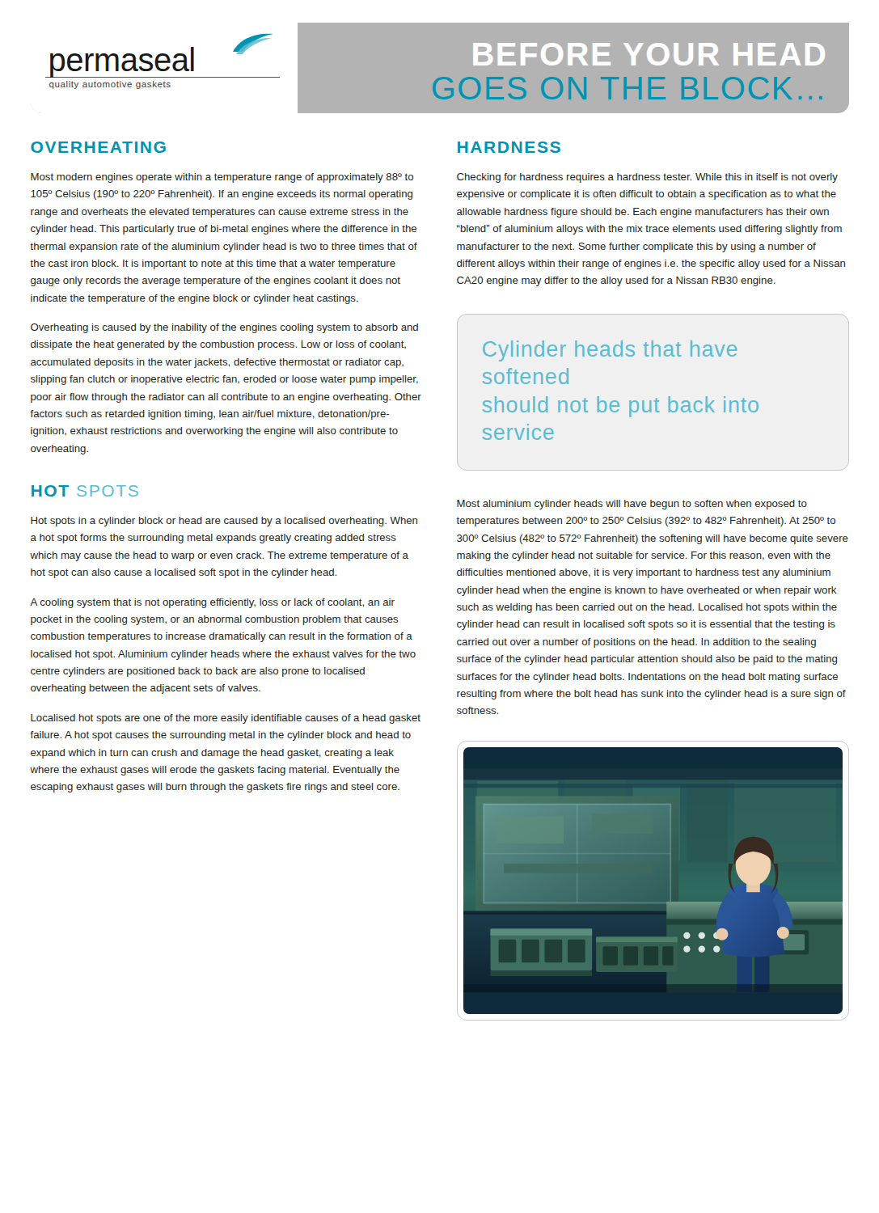permaseal
quality automotive gaskets
Before Your Head
Goes On The Block…
Overheating
Most modern engines operate within a temperature range of approximately 88º to 105º Celsius (190º to 220º Fahrenheit). If an engine exceeds its normal operating range and overheats the elevated temperatures can cause extreme stress in the cylinder head. This particularly true of bi-metal engines where the difference in the thermal expansion rate of the aluminium cylinder head is two to three times that of the cast iron block. It is important to note at this time that a water temperature gauge only records the average temperature of the engines coolant it does not indicate the temperature of the engine block or cylinder heat castings.
Overheating is caused by the inability of the engines cooling system to absorb and dissipate the heat generated by the combustion process. Low or loss of coolant, accumulated deposits in the water jackets, defective thermostat or radiator cap, slipping fan clutch or inoperative electric fan, eroded or loose water pump impeller, poor air flow through the radiator can all contribute to an engine overheating. Other factors such as retarded ignition timing, lean air/fuel mixture, detonation/pre-ignition, exhaust restrictions and overworking the engine will also contribute to overheating.
Hot Spots
Hot spots in a cylinder block or head are caused by a localised overheating. When a hot spot forms the surrounding metal expands greatly creating added stress which may cause the head to warp or even crack. The extreme temperature of a hot spot can also cause a localised soft spot in the cylinder head.
A cooling system that is not operating efficiently, loss or lack of coolant, an air pocket in the cooling system, or an abnormal combustion problem that causes combustion temperatures to increase dramatically can result in the formation of a localised hot spot. Aluminium cylinder heads where the exhaust valves for the two centre cylinders are positioned back to back are also prone to localised overheating between the adjacent sets of valves.
Localised hot spots are one of the more easily identifiable causes of a head gasket failure. A hot spot causes the surrounding metal in the cylinder block and head to expand which in turn can crush and damage the head gasket, creating a leak where the exhaust gases will erode the gaskets facing material. Eventually the escaping exhaust gases will burn through the gaskets fire rings and steel core.
Hardness
Checking for hardness requires a hardness tester. While this in itself is not overly expensive or complicate it is often difficult to obtain a specification as to what the allowable hardness figure should be. Each engine manufacturers has their own “blend” of aluminium alloys with the mix trace elements used differing slightly from manufacturer to the next. Some further complicate this by using a number of different alloys within their range of engines i.e. the specific alloy used for a Nissan CA20 engine may differ to the alloy used for a Nissan RB30 engine.
Cylinder heads that have softened
should not be put back into service
Most aluminium cylinder heads will have begun to soften when exposed to temperatures between 200º to 250º Celsius (392º to 482º Fahrenheit). At 250º to 300º Celsius (482º to 572º Fahrenheit) the softening will have become quite severe making the cylinder head not suitable for service. For this reason, even with the difficulties mentioned above, it is very important to hardness test any aluminium cylinder head when the engine is known to have overheated or when repair work such as welding has been carried out on the head. Localised hot spots within the cylinder head can result in localised soft spots so it is essential that the testing is carried out over a number of positions on the head. In addition to the sealing surface of the cylinder head particular attention should also be paid to the mating surfaces for the cylinder head bolts. Indentations on the head bolt mating surface resulting from where the bolt head has sunk into the cylinder head is a sure sign of softness.